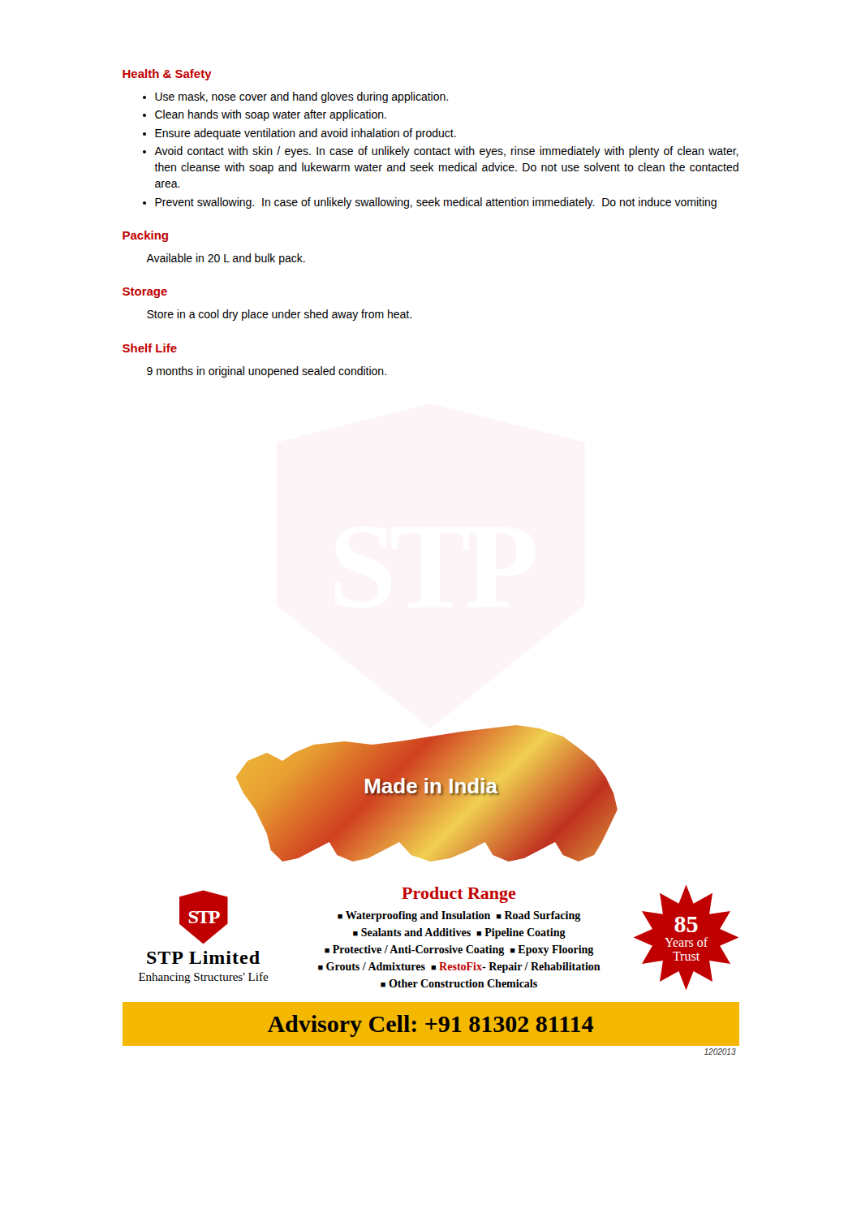Health & Safety
Use mask, nose cover and hand gloves during application.
Clean hands with soap water after application.
Ensure adequate ventilation and avoid inhalation of product.
Avoid contact with skin / eyes. In case of unlikely contact with eyes, rinse immediately with plenty of clean water, then cleanse with soap and lukewarm water and seek medical advice. Do not use solvent to clean the contacted area.
Prevent swallowing. In case of unlikely swallowing, seek medical attention immediately. Do not induce vomiting
Packing
Available in 20 L and bulk pack.
Storage
Store in a cool dry place under shed away from heat.
Shelf Life
9 months in original unopened sealed condition.
STP
Made in India
STP
STP Limited
Enhancing Structures' Life
Product Range
■ Waterproofing and Insulation ■ Road Surfacing
■ Sealants and Additives ■ Pipeline Coating
■ Protective / Anti-Corrosive Coating ■ Epoxy Flooring
■ Grouts / Admixtures ■ RestoFix- Repair / Rehabilitation
■ Other Construction Chemicals
85 Years of Trust
Advisory Cell: +91 81302 81114
1202013